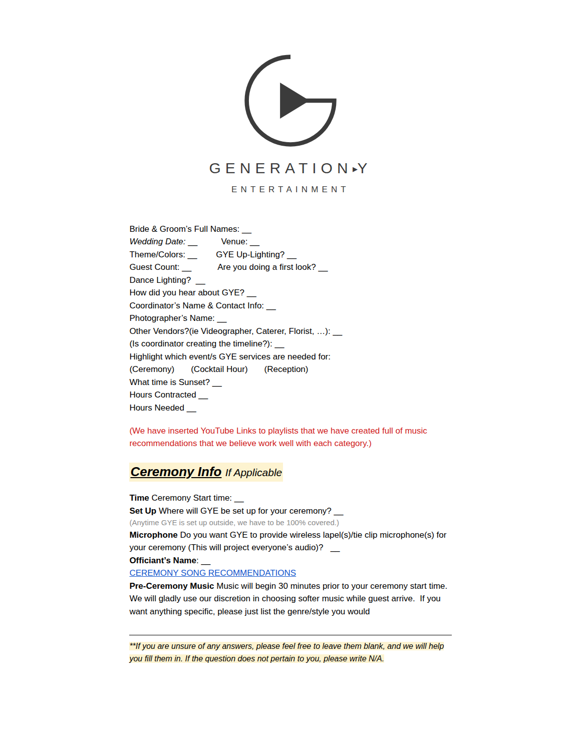GENERATION▸Y
ENTERTAINMENT
Bride & Groom’s Full Names: __
Wedding Date: __ Venue: __
Theme/Colors: __ GYE Up-Lighting? __
Guest Count: __ Are you doing a first look? __
Dance Lighting? __
How did you hear about GYE? __
Coordinator’s Name & Contact Info: __
Photographer’s Name: __
Other Vendors?(ie Videographer, Caterer, Florist, …): __
(Is coordinator creating the timeline?): __
Highlight which event/s GYE services are needed for:
(Ceremony) (Cocktail Hour) (Reception)
What time is Sunset? __
Hours Contracted __
Hours Needed __
(We have inserted YouTube Links to playlists that we have created full of music recommendations that we believe work well with each category.)
Ceremony Info If Applicable
Time Ceremony Start time: __
Set Up Where will GYE be set up for your ceremony? __
(Anytime GYE is set up outside, we have to be 100% covered.)
Microphone Do you want GYE to provide wireless lapel(s)/tie clip microphone(s) for your ceremony (This will project everyone’s audio)? __
Officiant’s Name: __
CEREMONY SONG RECOMMENDATIONS
Pre-Ceremony Music Music will begin 30 minutes prior to your ceremony start time. We will gladly use our discretion in choosing softer music while guest arrive. If you want anything specific, please just list the genre/style you would
**If you are unsure of any answers, please feel free to leave them blank, and we will help you fill them in. If the question does not pertain to you, please write N/A.